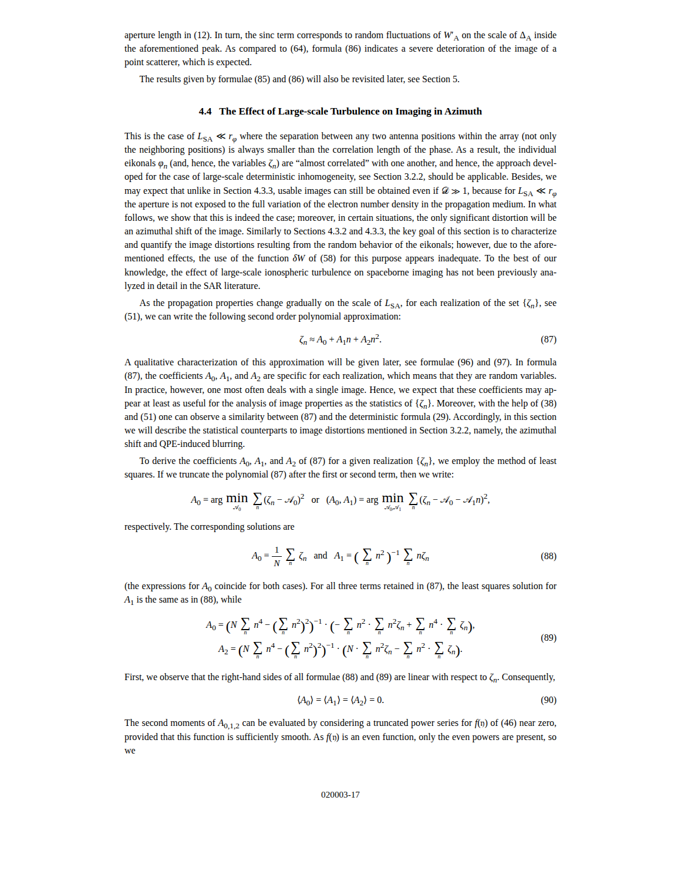aperture length in (12). In turn, the sinc term corresponds to random fluctuations of W′A on the scale of ΔA inside the aforementioned peak. As compared to (64), formula (86) indicates a severe deterioration of the image of a point scatterer, which is expected.
The results given by formulae (85) and (86) will also be revisited later, see Section 5.
4.4 The Effect of Large-scale Turbulence on Imaging in Azimuth
This is the case of LSA ≪ rφ where the separation between any two antenna positions within the array (not only the neighboring positions) is always smaller than the correlation length of the phase. As a result, the individual eikonals φn (and, hence, the variables ζn) are “almost correlated” with one another, and hence, the approach developed for the case of large-scale deterministic inhomogeneity, see Section 3.2.2, should be applicable. Besides, we may expect that unlike in Section 4.3.3, usable images can still be obtained even if 𝒟 ≫ 1, because for LSA ≪ rφ the aperture is not exposed to the full variation of the electron number density in the propagation medium. In what follows, we show that this is indeed the case; moreover, in certain situations, the only significant distortion will be an azimuthal shift of the image. Similarly to Sections 4.3.2 and 4.3.3, the key goal of this section is to characterize and quantify the image distortions resulting from the random behavior of the eikonals; however, due to the aforementioned effects, the use of the function δW of (58) for this purpose appears inadequate. To the best of our knowledge, the effect of large-scale ionospheric turbulence on spaceborne imaging has not been previously analyzed in detail in the SAR literature.
As the propagation properties change gradually on the scale of LSA, for each realization of the set {ζn}, see (51), we can write the following second order polynomial approximation:
ζn ≈ A0 + A1n + A2n2. (87)
A qualitative characterization of this approximation will be given later, see formulae (96) and (97). In formula (87), the coefficients A0, A1, and A2 are specific for each realization, which means that they are random variables. In practice, however, one most often deals with a single image. Hence, we expect that these coefficients may appear at least as useful for the analysis of image properties as the statistics of {ζn}. Moreover, with the help of (38) and (51) one can observe a similarity between (87) and the deterministic formula (29). Accordingly, in this section we will describe the statistical counterparts to image distortions mentioned in Section 3.2.2, namely, the azimuthal shift and QPE-induced blurring.
To derive the coefficients A0, A1, and A2 of (87) for a given realization {ζn}, we employ the method of least squares. If we truncate the polynomial (87) after the first or second term, then we write:
A0 = arg min 𝒜0 ∑n(ζn − 𝒜0)2 or (A0, A1) = arg min 𝒜0,𝒜1 ∑n(ζn − 𝒜0 − 𝒜1n)2,
respectively. The corresponding solutions are
A0 = 1 N ∑n ζn and A1 = ( ∑n n2 )−1 ∑n nζn (88)
(the expressions for A0 coincide for both cases). For all three terms retained in (87), the least squares solution for A1 is the same as in (88), while
A0 = (N ∑n n4 − (∑n n2)2)−1 · (− ∑n n2 · ∑n n2ζn + ∑n n4 · ∑n ζn), A2 = (N ∑n n4 − (∑n n2)2)−1 · (N · ∑n n2ζn − ∑n n2 · ∑n ζn). (89)
First, we observe that the right-hand sides of all formulae (88) and (89) are linear with respect to ζn. Consequently,
⟨A0⟩ = ⟨A1⟩ = ⟨A2⟩ = 0. (90)
The second moments of A0,1,2 can be evaluated by considering a truncated power series for f(𝔶) of (46) near zero, provided that this function is sufficiently smooth. As f(𝔶) is an even function, only the even powers are present, so we
020003-17